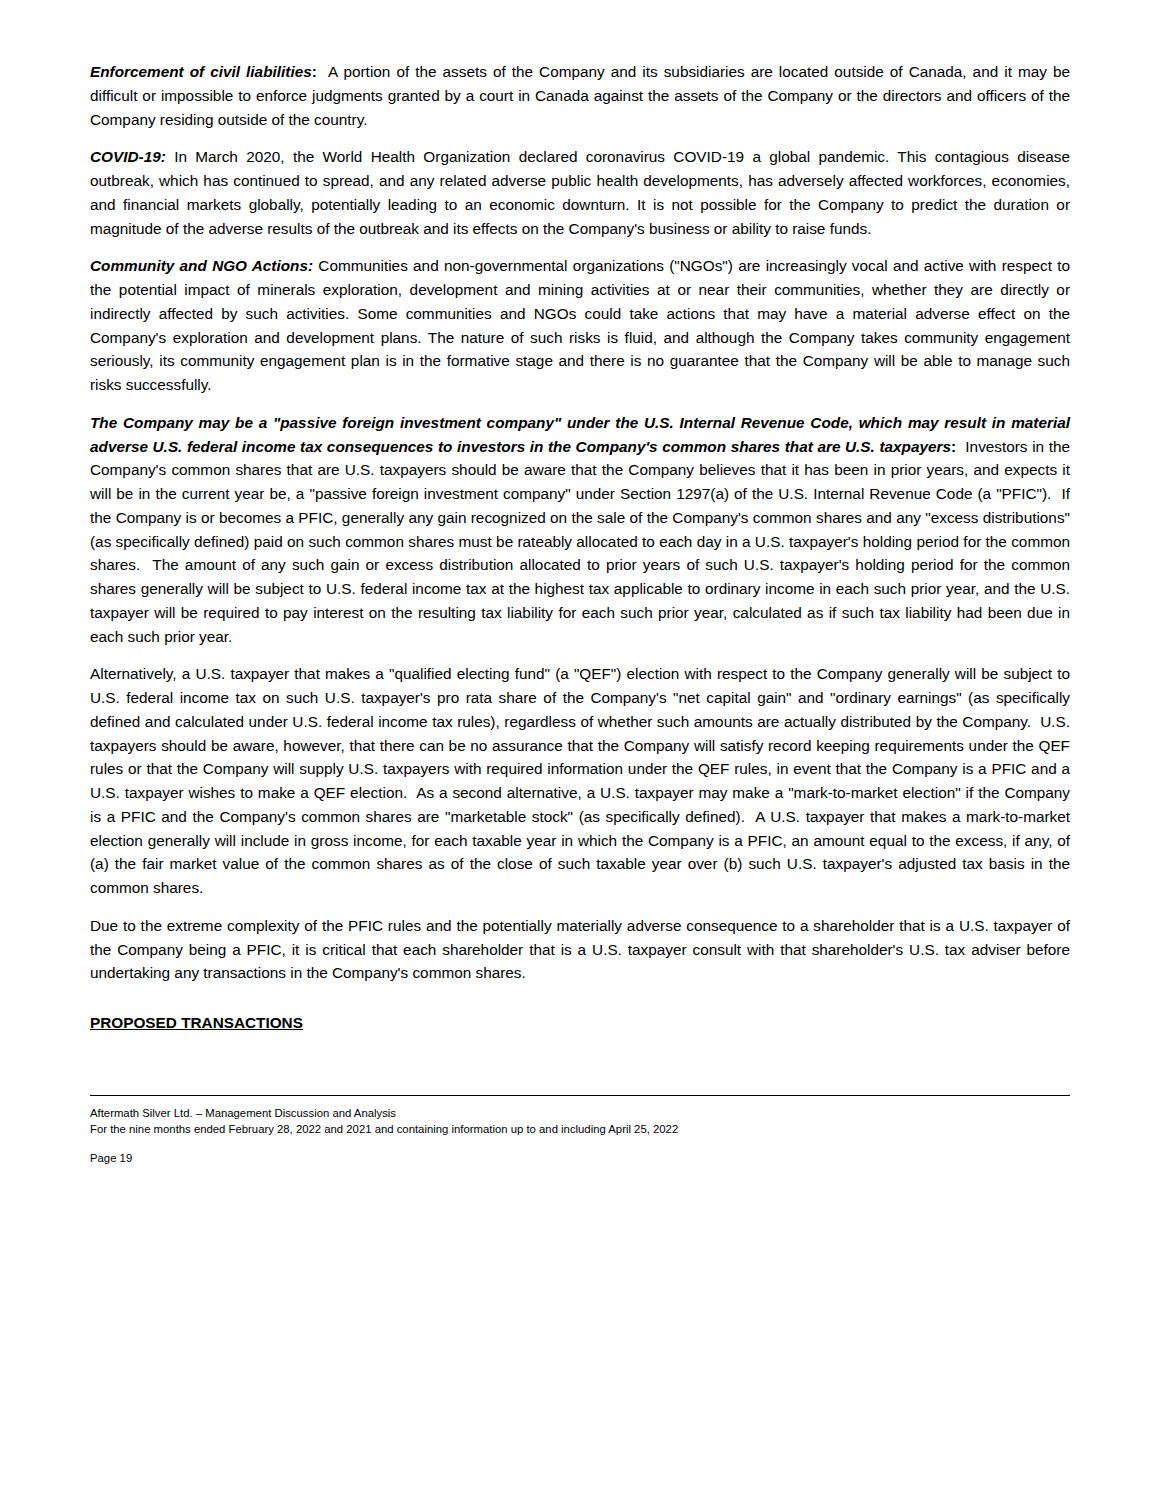Enforcement of civil liabilities: A portion of the assets of the Company and its subsidiaries are located outside of Canada, and it may be difficult or impossible to enforce judgments granted by a court in Canada against the assets of the Company or the directors and officers of the Company residing outside of the country.
COVID-19: In March 2020, the World Health Organization declared coronavirus COVID-19 a global pandemic. This contagious disease outbreak, which has continued to spread, and any related adverse public health developments, has adversely affected workforces, economies, and financial markets globally, potentially leading to an economic downturn. It is not possible for the Company to predict the duration or magnitude of the adverse results of the outbreak and its effects on the Company's business or ability to raise funds.
Community and NGO Actions: Communities and non-governmental organizations ("NGOs") are increasingly vocal and active with respect to the potential impact of minerals exploration, development and mining activities at or near their communities, whether they are directly or indirectly affected by such activities. Some communities and NGOs could take actions that may have a material adverse effect on the Company's exploration and development plans. The nature of such risks is fluid, and although the Company takes community engagement seriously, its community engagement plan is in the formative stage and there is no guarantee that the Company will be able to manage such risks successfully.
The Company may be a "passive foreign investment company" under the U.S. Internal Revenue Code, which may result in material adverse U.S. federal income tax consequences to investors in the Company's common shares that are U.S. taxpayers: Investors in the Company's common shares that are U.S. taxpayers should be aware that the Company believes that it has been in prior years, and expects it will be in the current year be, a "passive foreign investment company" under Section 1297(a) of the U.S. Internal Revenue Code (a "PFIC"). If the Company is or becomes a PFIC, generally any gain recognized on the sale of the Company's common shares and any "excess distributions" (as specifically defined) paid on such common shares must be rateably allocated to each day in a U.S. taxpayer's holding period for the common shares. The amount of any such gain or excess distribution allocated to prior years of such U.S. taxpayer's holding period for the common shares generally will be subject to U.S. federal income tax at the highest tax applicable to ordinary income in each such prior year, and the U.S. taxpayer will be required to pay interest on the resulting tax liability for each such prior year, calculated as if such tax liability had been due in each such prior year.
Alternatively, a U.S. taxpayer that makes a "qualified electing fund" (a "QEF") election with respect to the Company generally will be subject to U.S. federal income tax on such U.S. taxpayer's pro rata share of the Company's "net capital gain" and "ordinary earnings" (as specifically defined and calculated under U.S. federal income tax rules), regardless of whether such amounts are actually distributed by the Company. U.S. taxpayers should be aware, however, that there can be no assurance that the Company will satisfy record keeping requirements under the QEF rules or that the Company will supply U.S. taxpayers with required information under the QEF rules, in event that the Company is a PFIC and a U.S. taxpayer wishes to make a QEF election. As a second alternative, a U.S. taxpayer may make a "mark-to-market election" if the Company is a PFIC and the Company's common shares are "marketable stock" (as specifically defined). A U.S. taxpayer that makes a mark-to-market election generally will include in gross income, for each taxable year in which the Company is a PFIC, an amount equal to the excess, if any, of (a) the fair market value of the common shares as of the close of such taxable year over (b) such U.S. taxpayer's adjusted tax basis in the common shares.
Due to the extreme complexity of the PFIC rules and the potentially materially adverse consequence to a shareholder that is a U.S. taxpayer of the Company being a PFIC, it is critical that each shareholder that is a U.S. taxpayer consult with that shareholder's U.S. tax adviser before undertaking any transactions in the Company's common shares.
PROPOSED TRANSACTIONS
Aftermath Silver Ltd. – Management Discussion and Analysis
For the nine months ended February 28, 2022 and 2021 and containing information up to and including April 25, 2022
Page 19